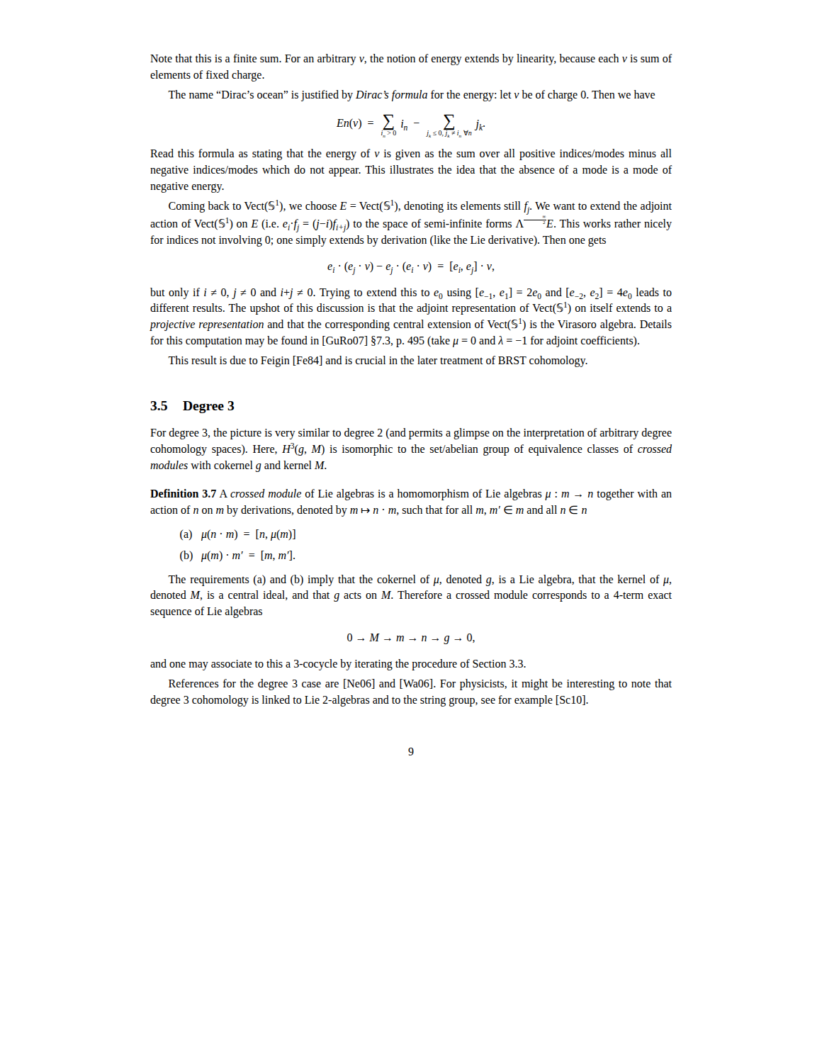Note that this is a finite sum. For an arbitrary v, the notion of energy extends by linearity, because each v is sum of elements of fixed charge.
The name “Dirac’s ocean” is justified by Dirac’s formula for the energy: let v be of charge 0. Then we have
En(v) = ∑in > 0 in − ∑jk ≤ 0, jk ≠ in ∀n jk.
Read this formula as stating that the energy of v is given as the sum over all positive indices/modes minus all negative indices/modes which do not appear. This illustrates the idea that the absence of a mode is a mode of negative energy.
Coming back to Vect(𝕊1), we choose E = Vect(𝕊1), denoting its elements still fj. We want to extend the adjoint action of Vect(𝕊1) on E (i.e. ei·fj = (j−i)fi+j) to the space of semi-infinite forms Λ∞2E. This works rather nicely for indices not involving 0; one simply extends by derivation (like the Lie derivative). Then one gets
ei · (ej · v) − ej · (ei · v) = [ei, ej] · v,
but only if i ≠ 0, j ≠ 0 and i+j ≠ 0. Trying to extend this to e0 using [e−1, e1] = 2e0 and [e−2, e2] = 4e0 leads to different results. The upshot of this discussion is that the adjoint representation of Vect(𝕊1) on itself extends to a projective representation and that the corresponding central extension of Vect(𝕊1) is the Virasoro algebra. Details for this computation may be found in [GuRo07] §7.3, p. 495 (take μ = 0 and λ = −1 for adjoint coefficients).
This result is due to Feigin [Fe84] and is crucial in the later treatment of BRST cohomology.
3.5 Degree 3
For degree 3, the picture is very similar to degree 2 (and permits a glimpse on the interpretation of arbitrary degree cohomology spaces). Here, H3(g, M) is isomorphic to the set/abelian group of equivalence classes of crossed modules with cokernel g and kernel M.
Definition 3.7 A crossed module of Lie algebras is a homomorphism of Lie algebras μ : m → n together with an action of n on m by derivations, denoted by m ↦ n · m, such that for all m, m′ ∈ m and all n ∈ n
(a) μ(n · m) = [n, μ(m)]
(b) μ(m) · m′ = [m, m′].
The requirements (a) and (b) imply that the cokernel of μ, denoted g, is a Lie algebra, that the kernel of μ, denoted M, is a central ideal, and that g acts on M. Therefore a crossed module corresponds to a 4-term exact sequence of Lie algebras
0 → M → m → n → g → 0,
and one may associate to this a 3-cocycle by iterating the procedure of Section 3.3.
References for the degree 3 case are [Ne06] and [Wa06]. For physicists, it might be interesting to note that degree 3 cohomology is linked to Lie 2-algebras and to the string group, see for example [Sc10].
9